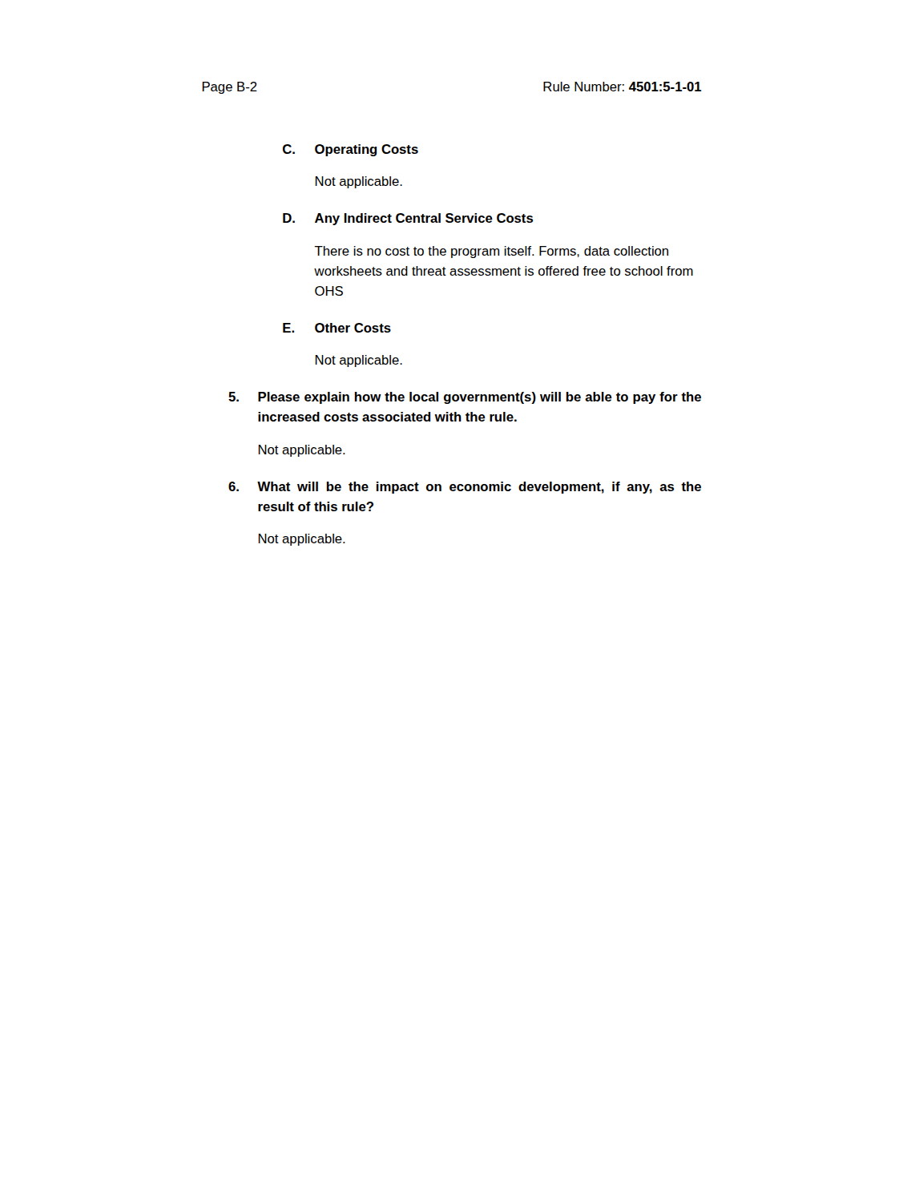Page B-2
Rule Number: 4501:5-1-01
C. Operating Costs
Not applicable.
D. Any Indirect Central Service Costs
There is no cost to the program itself. Forms, data collection worksheets and threat assessment is offered free to school from OHS
E. Other Costs
Not applicable.
5. Please explain how the local government(s) will be able to pay for the increased costs associated with the rule.
Not applicable.
6. What will be the impact on economic development, if any, as the result of this rule?
Not applicable.